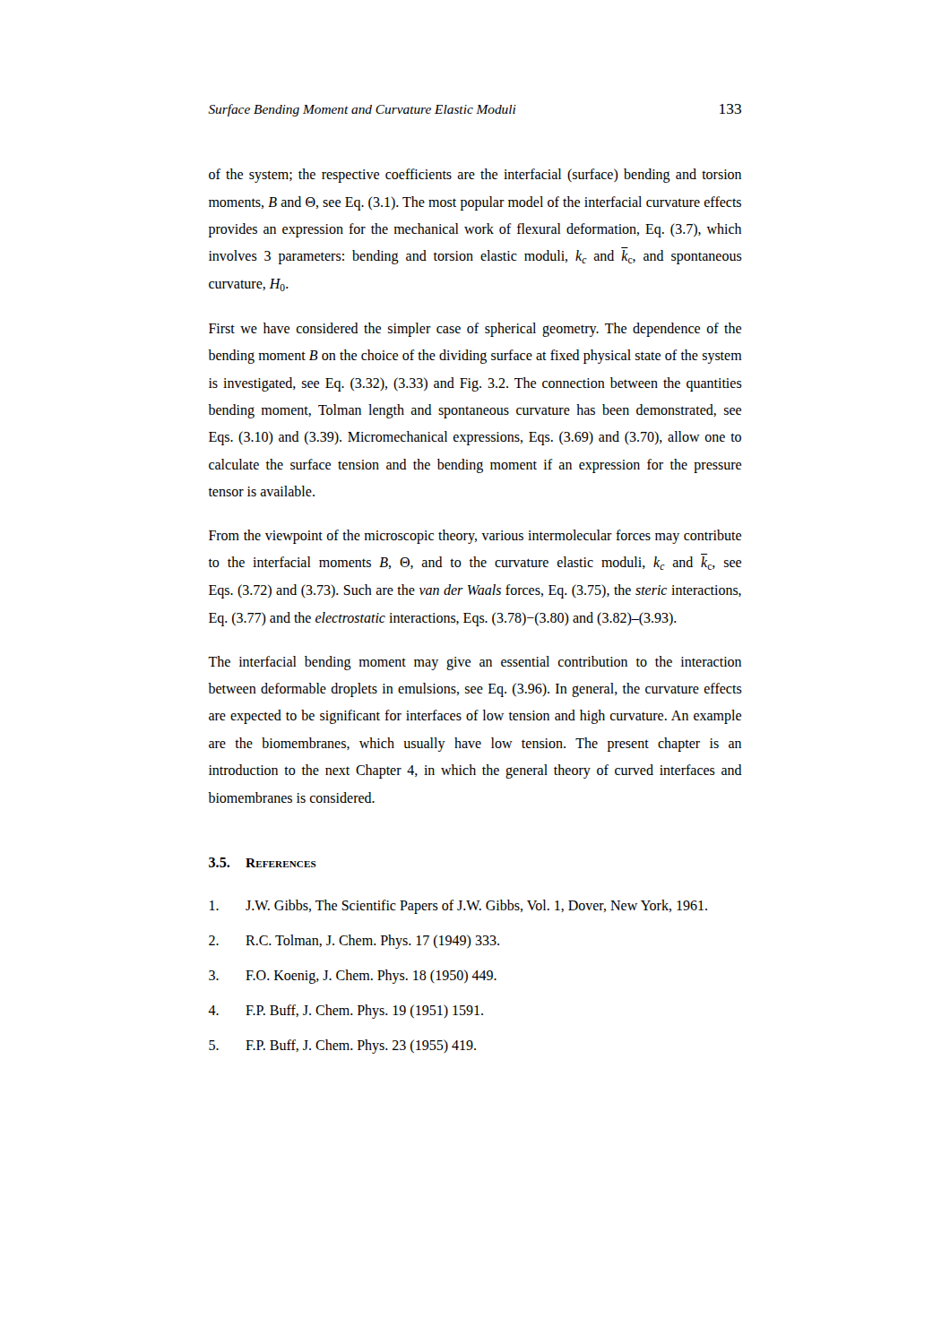Surface Bending Moment and Curvature Elastic Moduli 133
of the system; the respective coefficients are the interfacial (surface) bending and torsion moments, B and Θ, see Eq. (3.1). The most popular model of the interfacial curvature effects provides an expression for the mechanical work of flexural deformation, Eq. (3.7), which involves 3 parameters: bending and torsion elastic moduli, kc and kc, and spontaneous curvature, H0.
First we have considered the simpler case of spherical geometry. The dependence of the bending moment B on the choice of the dividing surface at fixed physical state of the system is investigated, see Eq. (3.32), (3.33) and Fig. 3.2. The connection between the quantities bending moment, Tolman length and spontaneous curvature has been demonstrated, see Eqs. (3.10) and (3.39). Micromechanical expressions, Eqs. (3.69) and (3.70), allow one to calculate the surface tension and the bending moment if an expression for the pressure tensor is available.
From the viewpoint of the microscopic theory, various intermolecular forces may contribute to the interfacial moments B, Θ, and to the curvature elastic moduli, kc and kc, see Eqs. (3.72) and (3.73). Such are the van der Waals forces, Eq. (3.75), the steric interactions, Eq. (3.77) and the electrostatic interactions, Eqs. (3.78)−(3.80) and (3.82)–(3.93).
The interfacial bending moment may give an essential contribution to the interaction between deformable droplets in emulsions, see Eq. (3.96). In general, the curvature effects are expected to be significant for interfaces of low tension and high curvature. An example are the biomembranes, which usually have low tension. The present chapter is an introduction to the next Chapter 4, in which the general theory of curved interfaces and biomembranes is considered.
3.5. References
1. J.W. Gibbs, The Scientific Papers of J.W. Gibbs, Vol. 1, Dover, New York, 1961.
2. R.C. Tolman, J. Chem. Phys. 17 (1949) 333.
3. F.O. Koenig, J. Chem. Phys. 18 (1950) 449.
4. F.P. Buff, J. Chem. Phys. 19 (1951) 1591.
5. F.P. Buff, J. Chem. Phys. 23 (1955) 419.